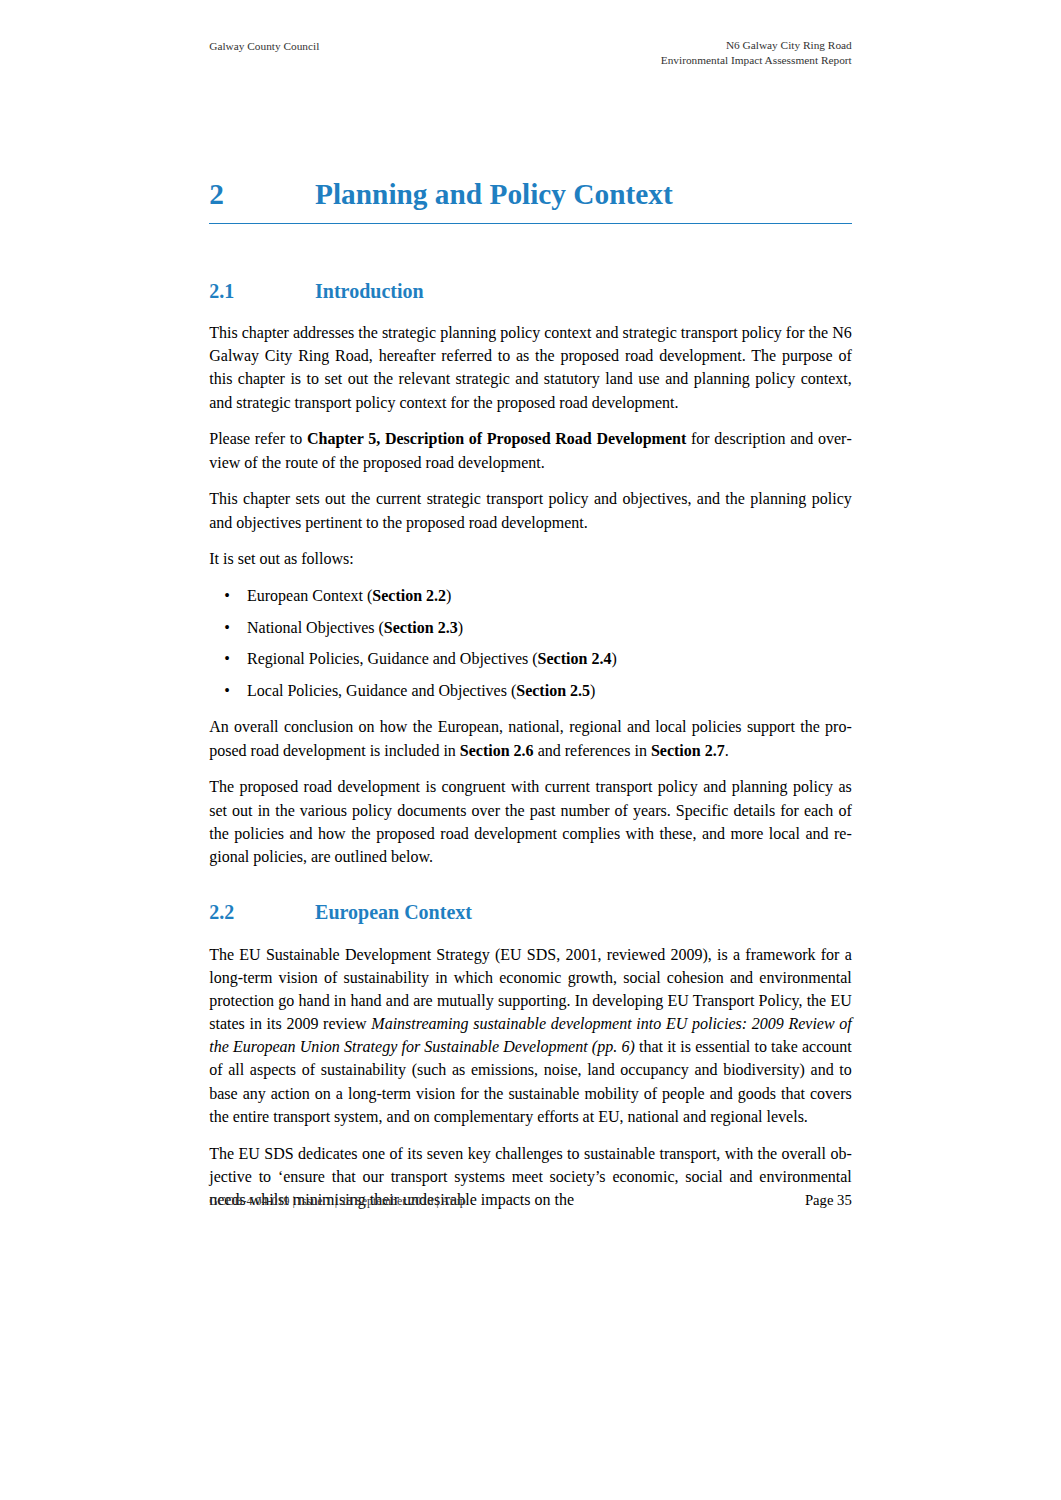Galway County Council
N6 Galway City Ring Road
Environmental Impact Assessment Report
2 Planning and Policy Context
2.1 Introduction
This chapter addresses the strategic planning policy context and strategic transport policy for the N6 Galway City Ring Road, hereafter referred to as the proposed road development. The purpose of this chapter is to set out the relevant strategic and statutory land use and planning policy context, and strategic transport policy context for the proposed road development.
Please refer to Chapter 5, Description of Proposed Road Development for description and overview of the route of the proposed road development.
This chapter sets out the current strategic transport policy and objectives, and the planning policy and objectives pertinent to the proposed road development.
It is set out as follows:
European Context (Section 2.2)
National Objectives (Section 2.3)
Regional Policies, Guidance and Objectives (Section 2.4)
Local Policies, Guidance and Objectives (Section 2.5)
An overall conclusion on how the European, national, regional and local policies support the proposed road development is included in Section 2.6 and references in Section 2.7.
The proposed road development is congruent with current transport policy and planning policy as set out in the various policy documents over the past number of years. Specific details for each of the policies and how the proposed road development complies with these, and more local and regional policies, are outlined below.
2.2 European Context
The EU Sustainable Development Strategy (EU SDS, 2001, reviewed 2009), is a framework for a long-term vision of sustainability in which economic growth, social cohesion and environmental protection go hand in hand and are mutually supporting. In developing EU Transport Policy, the EU states in its 2009 review Mainstreaming sustainable development into EU policies: 2009 Review of the European Union Strategy for Sustainable Development (pp. 6) that it is essential to take account of all aspects of sustainability (such as emissions, noise, land occupancy and biodiversity) and to base any action on a long-term vision for the sustainable mobility of people and goods that covers the entire transport system, and on complementary efforts at EU, national and regional levels.
The EU SDS dedicates one of its seven key challenges to sustainable transport, with the overall objective to ‘ensure that our transport systems meet society’s economic, social and environmental needs whilst minimising their undesirable impacts on the
GCOB-4.04-019 | Issue 1 | 28 September 2018 | Arup
Page 35